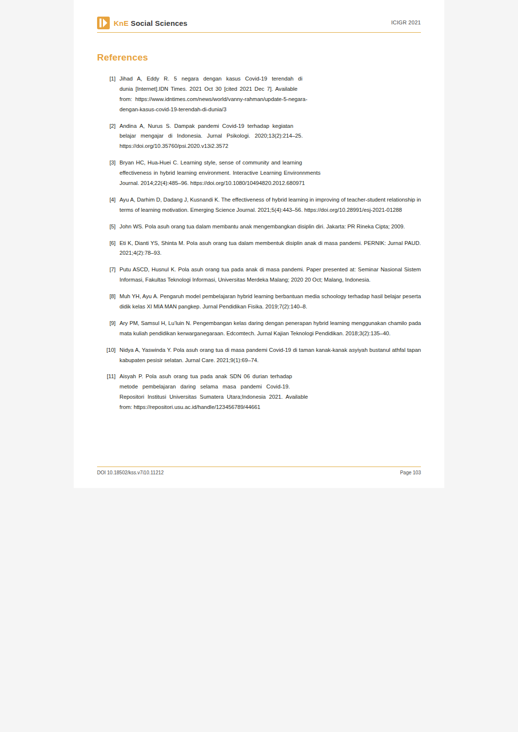KnE Social Sciences
ICIGR 2021
References
[1] Jihad A, Eddy R. 5 negara dengan kasus Covid-19 terendah di dunia [Internet].IDN Times. 2021 Oct 30 [cited 2021 Dec 7]. Available from: https://www.idntimes.com/news/world/vanny-rahman/update-5-negara- dengan-kasus-covid-19-terendah-di-dunia/3
[2] Andina A, Nurus S. Dampak pandemi Covid-19 terhadap kegiatan belajar mengajar di Indonesia. Jurnal Psikologi. 2020;13(2):214–25. https://doi.org/10.35760/psi.2020.v13i2.3572
[3] Bryan HC, Hua-Huei C. Learning style, sense of community and learning effectiveness in hybrid learning environment. Interactive Learning Environnments Journal. 2014;22(4):485–96. https://doi.org/10.1080/10494820.2012.680971
[4] Ayu A, Darhim D, Dadang J, Kusnandi K. The effectiveness of hybrid learning in improving of teacher-student relationship in terms of learning motivation. Emerging Science Journal. 2021;5(4):443–56. https://doi.org/10.28991/esj-2021-01288
[5] John WS. Pola asuh orang tua dalam membantu anak mengembangkan disiplin diri. Jakarta: PR Rineka Cipta; 2009.
[6] Eti K, Dianti YS, Shinta M. Pola asuh orang tua dalam membentuk disiplin anak di masa pandemi. PERNIK: Jurnal PAUD. 2021;4(2):78–93.
[7] Putu ASCD, Husnul K. Pola asuh orang tua pada anak di masa pandemi. Paper presented at: Seminar Nasional Sistem Informasi, Fakultas Teknologi Informasi, Universitas Merdeka Malang; 2020 20 Oct; Malang, Indonesia.
[8] Muh YH, Ayu A. Pengaruh model pembelajaran hybrid learning berbantuan media schoology terhadap hasil belajar peserta didik kelas XI MIA MAN pangkep. Jurnal Pendidikan Fisika. 2019;7(2):140–8.
[9] Ary PM, Samsul H, Lu’luin N. Pengembangan kelas daring dengan penerapan hybrid learning menggunakan chamilo pada mata kuliah pendidikan kerwarganegaraan. Edcomtech. Jurnal Kajian Teknologi Pendidikan. 2018;3(2):135–40.
[10] Nidya A, Yaswinda Y. Pola asuh orang tua di masa pandemi Covid-19 di taman kanak-kanak asyiyah bustanul athfal tapan kabupaten pesisir selatan. Jurnal Care. 2021;9(1):69–74.
[11] Aisyah P. Pola asuh orang tua pada anak SDN 06 durian terhadap metode pembelajaran daring selama masa pandemi Covid-19. Repositori Institusi Universitas Sumatera Utara;Indonesia 2021. Available from: https://repositori.usu.ac.id/handle/123456789/44661
DOI 10.18502/kss.v7i10.11212
Page 103